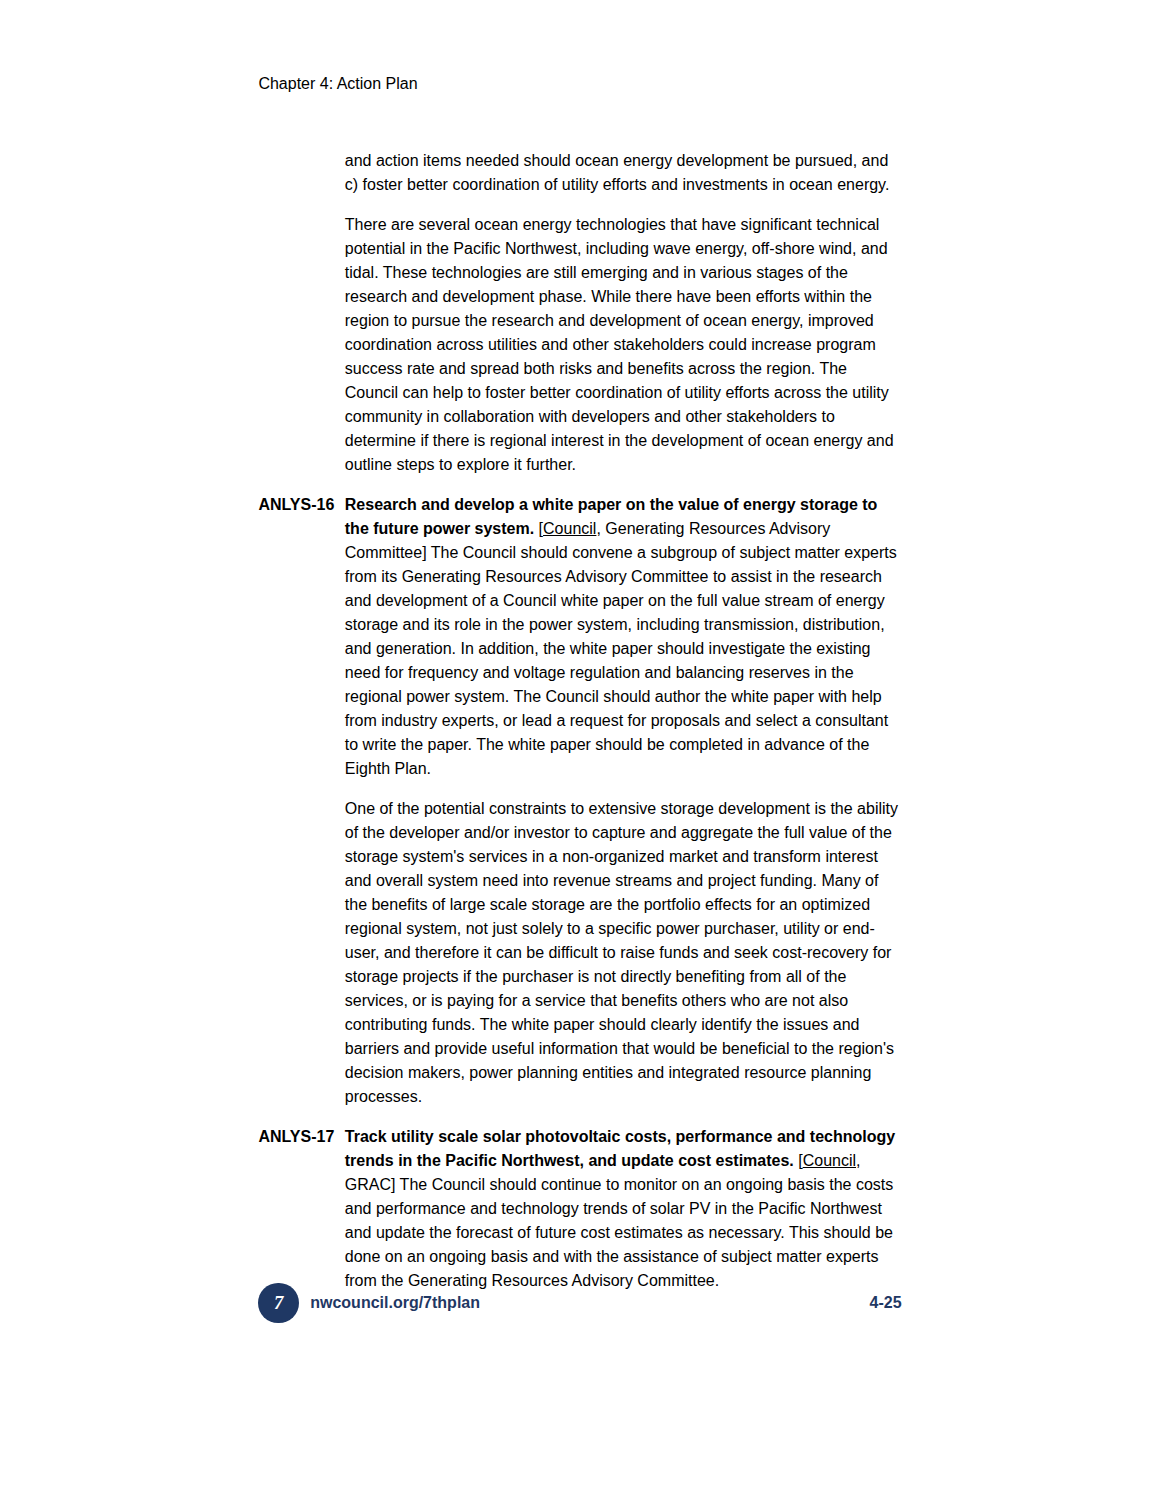Chapter 4: Action Plan
and action items needed should ocean energy development be pursued, and c) foster better coordination of utility efforts and investments in ocean energy.
There are several ocean energy technologies that have significant technical potential in the Pacific Northwest, including wave energy, off-shore wind, and tidal. These technologies are still emerging and in various stages of the research and development phase. While there have been efforts within the region to pursue the research and development of ocean energy, improved coordination across utilities and other stakeholders could increase program success rate and spread both risks and benefits across the region. The Council can help to foster better coordination of utility efforts across the utility community in collaboration with developers and other stakeholders to determine if there is regional interest in the development of ocean energy and outline steps to explore it further.
ANLYS-16
Research and develop a white paper on the value of energy storage to the future power system. [Council, Generating Resources Advisory Committee] The Council should convene a subgroup of subject matter experts from its Generating Resources Advisory Committee to assist in the research and development of a Council white paper on the full value stream of energy storage and its role in the power system, including transmission, distribution, and generation. In addition, the white paper should investigate the existing need for frequency and voltage regulation and balancing reserves in the regional power system. The Council should author the white paper with help from industry experts, or lead a request for proposals and select a consultant to write the paper. The white paper should be completed in advance of the Eighth Plan.
One of the potential constraints to extensive storage development is the ability of the developer and/or investor to capture and aggregate the full value of the storage system's services in a non-organized market and transform interest and overall system need into revenue streams and project funding. Many of the benefits of large scale storage are the portfolio effects for an optimized regional system, not just solely to a specific power purchaser, utility or end-user, and therefore it can be difficult to raise funds and seek cost-recovery for storage projects if the purchaser is not directly benefiting from all of the services, or is paying for a service that benefits others who are not also contributing funds. The white paper should clearly identify the issues and barriers and provide useful information that would be beneficial to the region's decision makers, power planning entities and integrated resource planning processes.
ANLYS-17
Track utility scale solar photovoltaic costs, performance and technology trends in the Pacific Northwest, and update cost estimates. [Council, GRAC] The Council should continue to monitor on an ongoing basis the costs and performance and technology trends of solar PV in the Pacific Northwest and update the forecast of future cost estimates as necessary. This should be done on an ongoing basis and with the assistance of subject matter experts from the Generating Resources Advisory Committee.
7
nwcouncil.org/7thplan
4-25